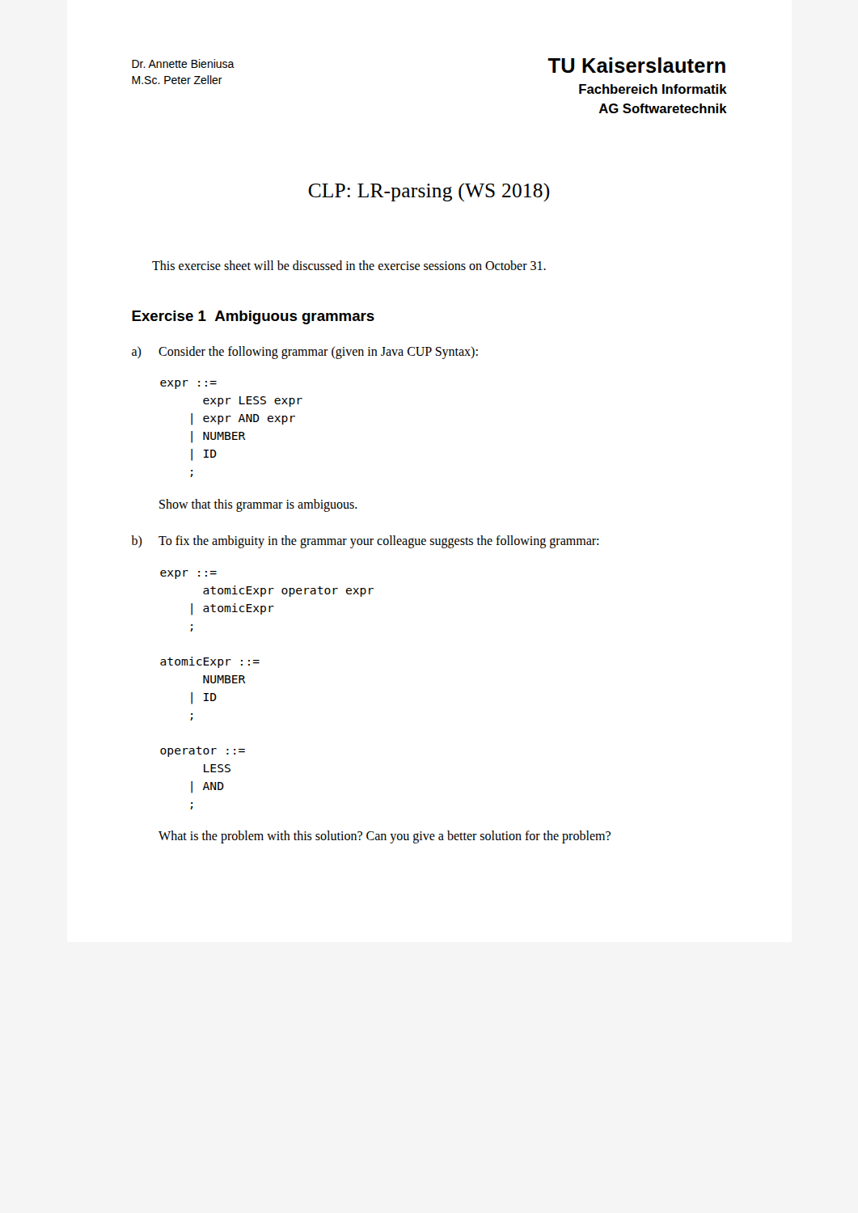Dr. Annette Bieniusa
M.Sc. Peter Zeller
TU Kaiserslautern
Fachbereich Informatik
AG Softwaretechnik
CLP: LR-parsing (WS 2018)
This exercise sheet will be discussed in the exercise sessions on October 31.
Exercise 1 Ambiguous grammars
a)
Consider the following grammar (given in Java CUP Syntax):
expr ::=
      expr LESS expr
    | expr AND expr
    | NUMBER
    | ID
    ;
Show that this grammar is ambiguous.
b)
To fix the ambiguity in the grammar your colleague suggests the following grammar:
expr ::=
      atomicExpr operator expr
    | atomicExpr
    ;

atomicExpr ::=
      NUMBER
    | ID
    ;

operator ::=
      LESS
    | AND
    ;
What is the problem with this solution? Can you give a better solution for the problem?